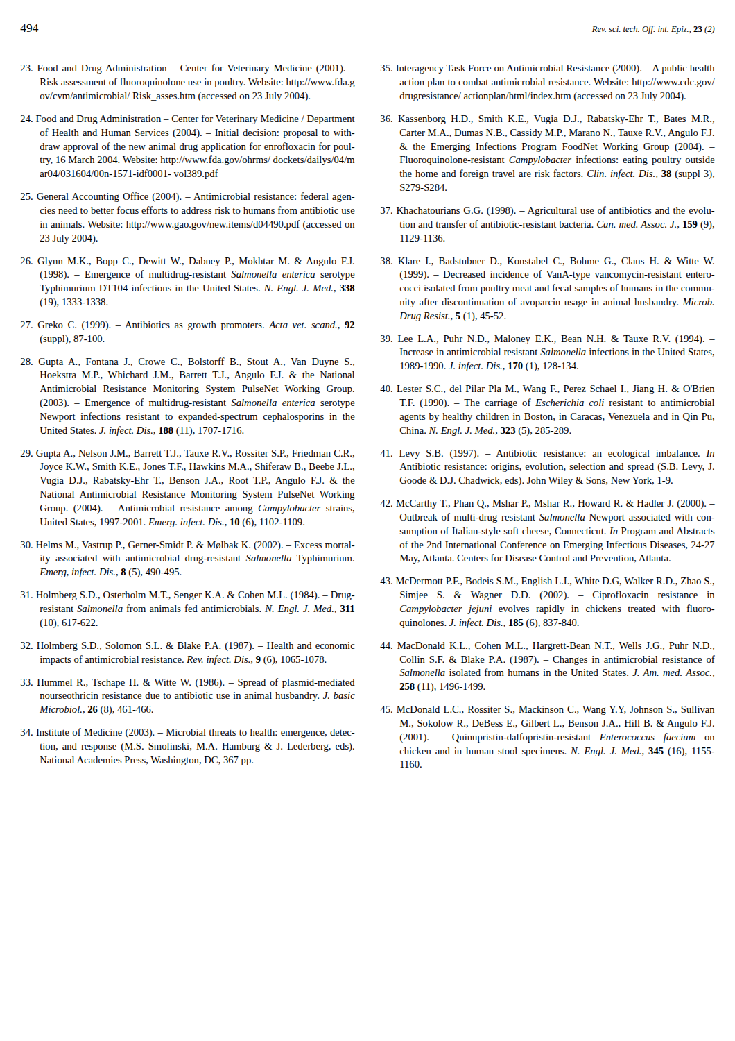494
Rev. sci. tech. Off. int. Epiz., 23 (2)
Food and Drug Administration – Center for Veterinary Medicine (2001). – Risk assessment of fluoroquinolone use in poultry. Website: http://www.fda.gov/cvm/antimicrobial/ Risk_asses.htm (accessed on 23 July 2004).
Food and Drug Administration – Center for Veterinary Medicine / Department of Health and Human Services (2004). – Initial decision: proposal to withdraw approval of the new animal drug application for enrofloxacin for poultry, 16 March 2004. Website: http://www.fda.gov/ohrms/ dockets/dailys/04/mar04/031604/00n-1571-idf0001- vol389.pdf
General Accounting Office (2004). – Antimicrobial resistance: federal agencies need to better focus efforts to address risk to humans from antibiotic use in animals. Website: http://www.gao.gov/new.items/d04490.pdf (accessed on 23 July 2004).
Glynn M.K., Bopp C., Dewitt W., Dabney P., Mokhtar M. & Angulo F.J. (1998). – Emergence of multidrug-resistant Salmonella enterica serotype Typhimurium DT104 infections in the United States. N. Engl. J. Med., 338 (19), 1333-1338.
Greko C. (1999). – Antibiotics as growth promoters. Acta vet. scand., 92 (suppl), 87-100.
Gupta A., Fontana J., Crowe C., Bolstorff B., Stout A., Van Duyne S., Hoekstra M.P., Whichard J.M., Barrett T.J., Angulo F.J. & the National Antimicrobial Resistance Monitoring System PulseNet Working Group. (2003). – Emergence of multidrug-resistant Salmonella enterica serotype Newport infections resistant to expanded-spectrum cephalosporins in the United States. J. infect. Dis., 188 (11), 1707-1716.
Gupta A., Nelson J.M., Barrett T.J., Tauxe R.V., Rossiter S.P., Friedman C.R., Joyce K.W., Smith K.E., Jones T.F., Hawkins M.A., Shiferaw B., Beebe J.L., Vugia D.J., Rabatsky-Ehr T., Benson J.A., Root T.P., Angulo F.J. & the National Antimicrobial Resistance Monitoring System PulseNet Working Group. (2004). – Antimicrobial resistance among Campylobacter strains, United States, 1997-2001. Emerg. infect. Dis., 10 (6), 1102-1109.
Helms M., Vastrup P., Gerner-Smidt P. & Mølbak K. (2002). – Excess mortality associated with antimicrobial drug-resistant Salmonella Typhimurium. Emerg, infect. Dis., 8 (5), 490-495.
Holmberg S.D., Osterholm M.T., Senger K.A. & Cohen M.L. (1984). – Drug-resistant Salmonella from animals fed antimicrobials. N. Engl. J. Med., 311 (10), 617-622.
Holmberg S.D., Solomon S.L. & Blake P.A. (1987). – Health and economic impacts of antimicrobial resistance. Rev. infect. Dis., 9 (6), 1065-1078.
Hummel R., Tschape H. & Witte W. (1986). – Spread of plasmid-mediated nourseothricin resistance due to antibiotic use in animal husbandry. J. basic Microbiol., 26 (8), 461-466.
Institute of Medicine (2003). – Microbial threats to health: emergence, detection, and response (M.S. Smolinski, M.A. Hamburg & J. Lederberg, eds). National Academies Press, Washington, DC, 367 pp.
Interagency Task Force on Antimicrobial Resistance (2000). – A public health action plan to combat antimicrobial resistance. Website: http://www.cdc.gov/drugresistance/ actionplan/html/index.htm (accessed on 23 July 2004).
Kassenborg H.D., Smith K.E., Vugia D.J., Rabatsky-Ehr T., Bates M.R., Carter M.A., Dumas N.B., Cassidy M.P., Marano N., Tauxe R.V., Angulo F.J. & the Emerging Infections Program FoodNet Working Group (2004). – Fluoroquinolone-resistant Campylobacter infections: eating poultry outside the home and foreign travel are risk factors. Clin. infect. Dis., 38 (suppl 3), S279-S284.
Khachatourians G.G. (1998). – Agricultural use of antibiotics and the evolution and transfer of antibiotic-resistant bacteria. Can. med. Assoc. J., 159 (9), 1129-1136.
Klare I., Badstubner D., Konstabel C., Bohme G., Claus H. & Witte W. (1999). – Decreased incidence of VanA-type vancomycin-resistant enterococci isolated from poultry meat and fecal samples of humans in the community after discontinuation of avoparcin usage in animal husbandry. Microb. Drug Resist., 5 (1), 45-52.
Lee L.A., Puhr N.D., Maloney E.K., Bean N.H. & Tauxe R.V. (1994). – Increase in antimicrobial resistant Salmonella infections in the United States, 1989-1990. J. infect. Dis., 170 (1), 128-134.
Lester S.C., del Pilar Pla M., Wang F., Perez Schael I., Jiang H. & O'Brien T.F. (1990). – The carriage of Escherichia coli resistant to antimicrobial agents by healthy children in Boston, in Caracas, Venezuela and in Qin Pu, China. N. Engl. J. Med., 323 (5), 285-289.
Levy S.B. (1997). – Antibiotic resistance: an ecological imbalance. In Antibiotic resistance: origins, evolution, selection and spread (S.B. Levy, J. Goode & D.J. Chadwick, eds). John Wiley & Sons, New York, 1-9.
McCarthy T., Phan Q., Mshar P., Mshar R., Howard R. & Hadler J. (2000). – Outbreak of multi-drug resistant Salmonella Newport associated with consumption of Italian-style soft cheese, Connecticut. In Program and Abstracts of the 2nd International Conference on Emerging Infectious Diseases, 24-27 May, Atlanta. Centers for Disease Control and Prevention, Atlanta.
McDermott P.F., Bodeis S.M., English L.I., White D.G, Walker R.D., Zhao S., Simjee S. & Wagner D.D. (2002). – Ciprofloxacin resistance in Campylobacter jejuni evolves rapidly in chickens treated with fluoroquinolones. J. infect. Dis., 185 (6), 837-840.
MacDonald K.L., Cohen M.L., Hargrett-Bean N.T., Wells J.G., Puhr N.D., Collin S.F. & Blake P.A. (1987). – Changes in antimicrobial resistance of Salmonella isolated from humans in the United States. J. Am. med. Assoc., 258 (11), 1496-1499.
McDonald L.C., Rossiter S., Mackinson C., Wang Y.Y, Johnson S., Sullivan M., Sokolow R., DeBess E., Gilbert L., Benson J.A., Hill B. & Angulo F.J. (2001). – Quinupristin-dalfopristin-resistant Enterococcus faecium on chicken and in human stool specimens. N. Engl. J. Med., 345 (16), 1155-1160.